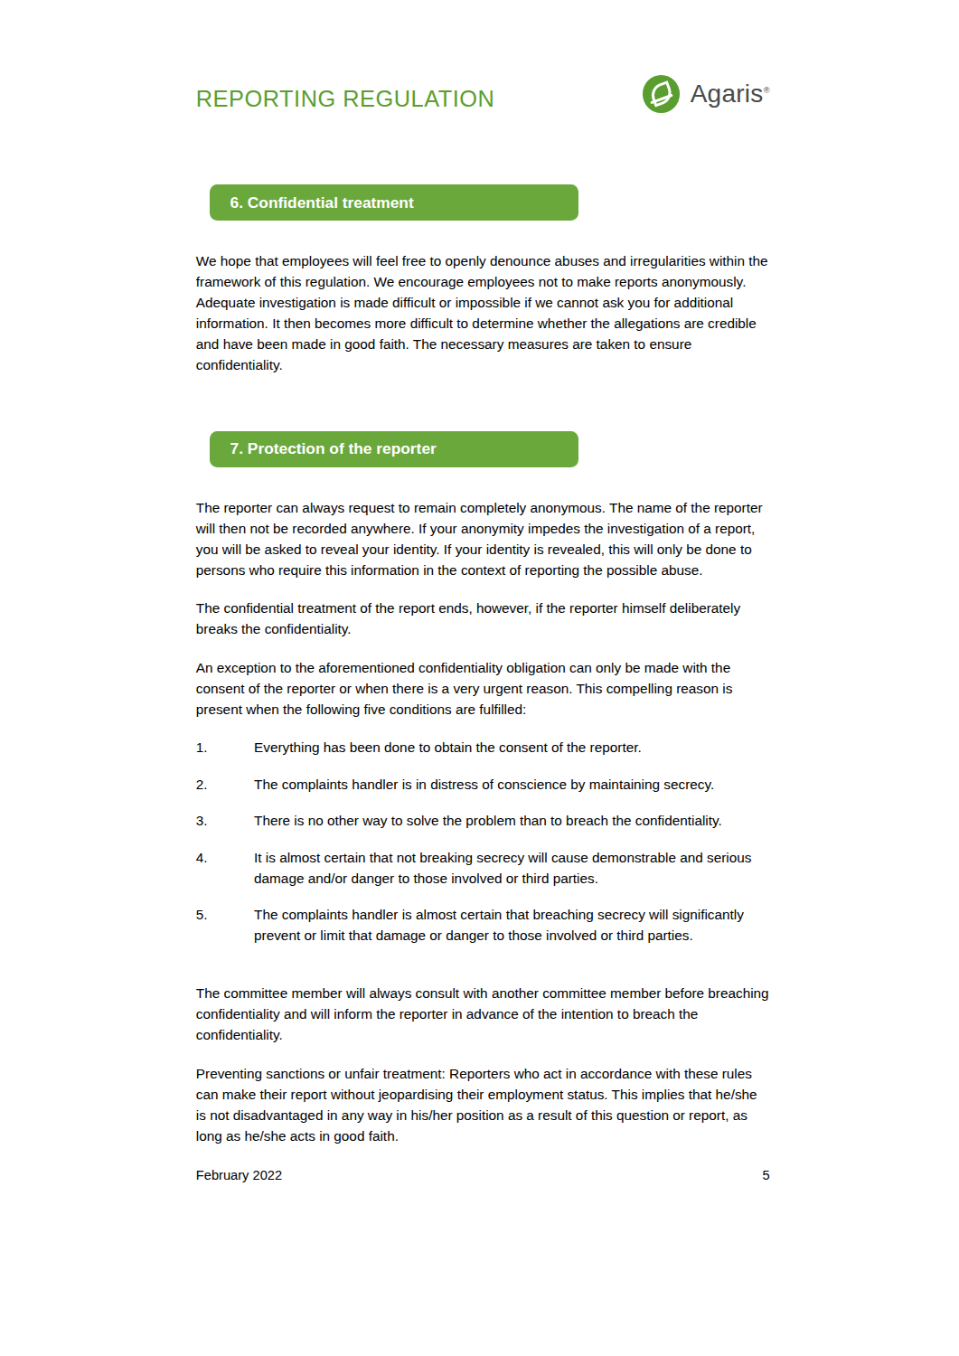REPORTING REGULATION
Agaris®
6. Confidential treatment
We hope that employees will feel free to openly denounce abuses and irregularities within the framework of this regulation. We encourage employees not to make reports anonymously. Adequate investigation is made difficult or impossible if we cannot ask you for additional information. It then becomes more difficult to determine whether the allegations are credible and have been made in good faith. The necessary measures are taken to ensure confidentiality.
7. Protection of the reporter
The reporter can always request to remain completely anonymous. The name of the reporter will then not be recorded anywhere. If your anonymity impedes the investigation of a report, you will be asked to reveal your identity. If your identity is revealed, this will only be done to persons who require this information in the context of reporting the possible abuse.
The confidential treatment of the report ends, however, if the reporter himself deliberately breaks the confidentiality.
An exception to the aforementioned confidentiality obligation can only be made with the consent of the reporter or when there is a very urgent reason. This compelling reason is present when the following five conditions are fulfilled:
Everything has been done to obtain the consent of the reporter.
The complaints handler is in distress of conscience by maintaining secrecy.
There is no other way to solve the problem than to breach the confidentiality.
It is almost certain that not breaking secrecy will cause demonstrable and serious damage and/or danger to those involved or third parties.
The complaints handler is almost certain that breaching secrecy will significantly prevent or limit that damage or danger to those involved or third parties.
The committee member will always consult with another committee member before breaching confidentiality and will inform the reporter in advance of the intention to breach the confidentiality.
Preventing sanctions or unfair treatment: Reporters who act in accordance with these rules can make their report without jeopardising their employment status. This implies that he/she is not disadvantaged in any way in his/her position as a result of this question or report, as long as he/she acts in good faith.
February 2022 5